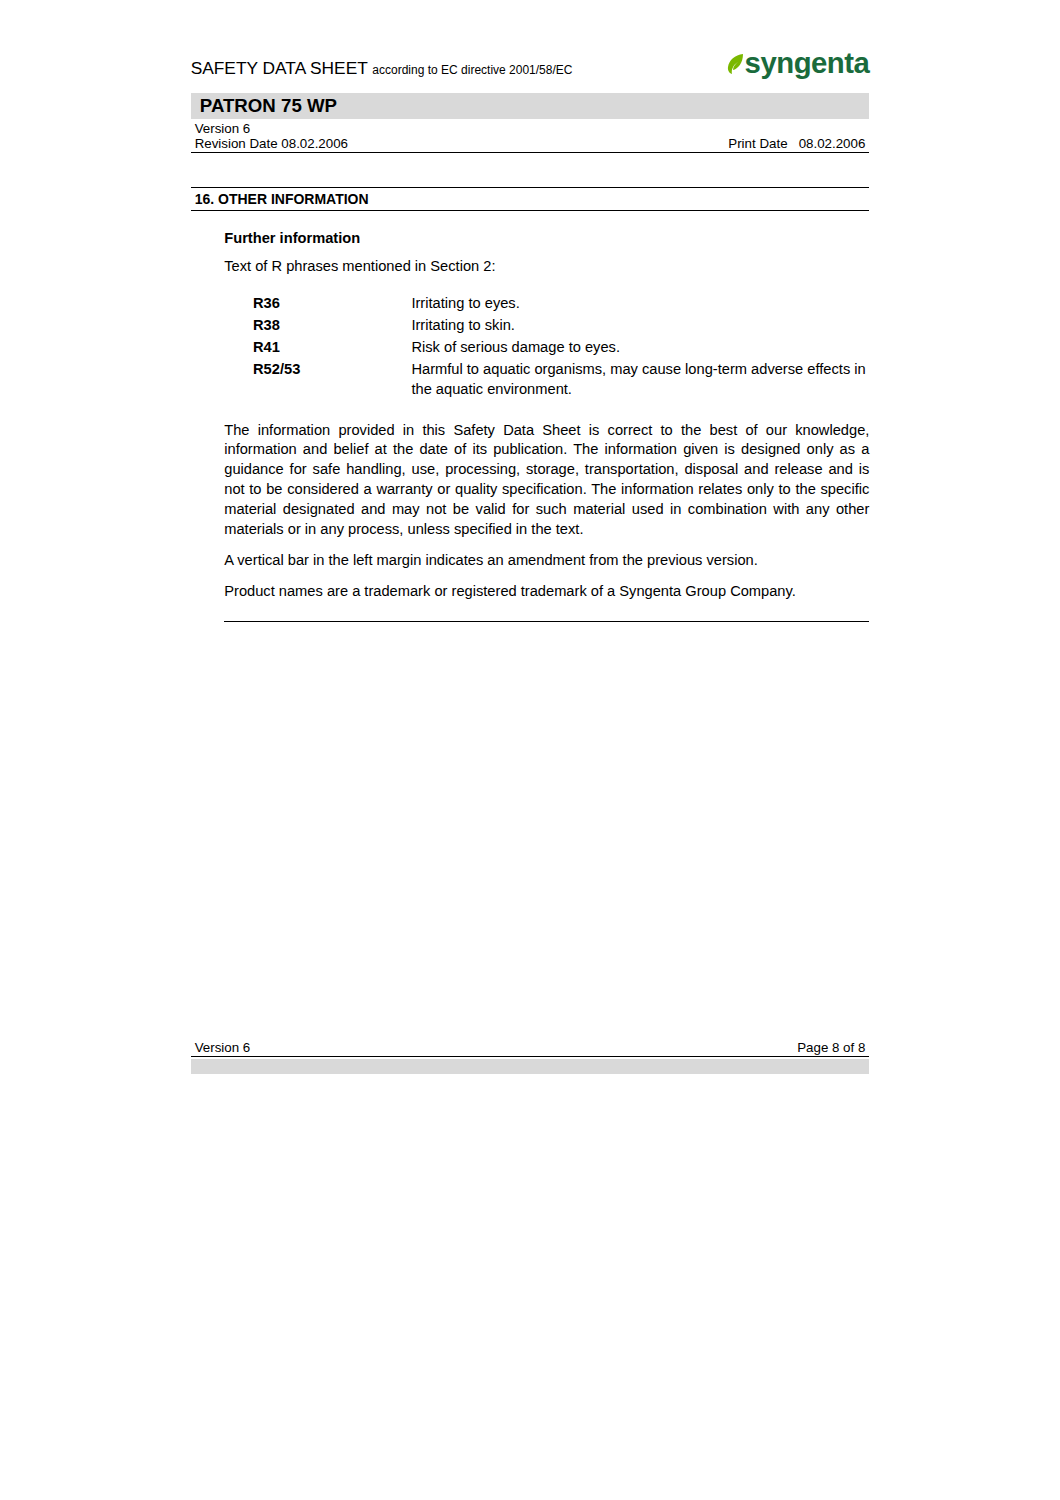SAFETY DATA SHEET according to EC directive 2001/58/EC
syngenta
PATRON 75 WP
Version 6
Revision Date 08.02.2006 Print Date 08.02.2006
16. OTHER INFORMATION
Further information
Text of R phrases mentioned in Section 2:
| R36 | Irritating to eyes. |
| R38 | Irritating to skin. |
| R41 | Risk of serious damage to eyes. |
| R52/53 | Harmful to aquatic organisms, may cause long-term adverse effects in the aquatic environment. |
The information provided in this Safety Data Sheet is correct to the best of our knowledge, information and belief at the date of its publication. The information given is designed only as a guidance for safe handling, use, processing, storage, transportation, disposal and release and is not to be considered a warranty or quality specification. The information relates only to the specific material designated and may not be valid for such material used in combination with any other materials or in any process, unless specified in the text.
A vertical bar in the left margin indicates an amendment from the previous version.
Product names are a trademark or registered trademark of a Syngenta Group Company.
Version 6 Page 8 of 8